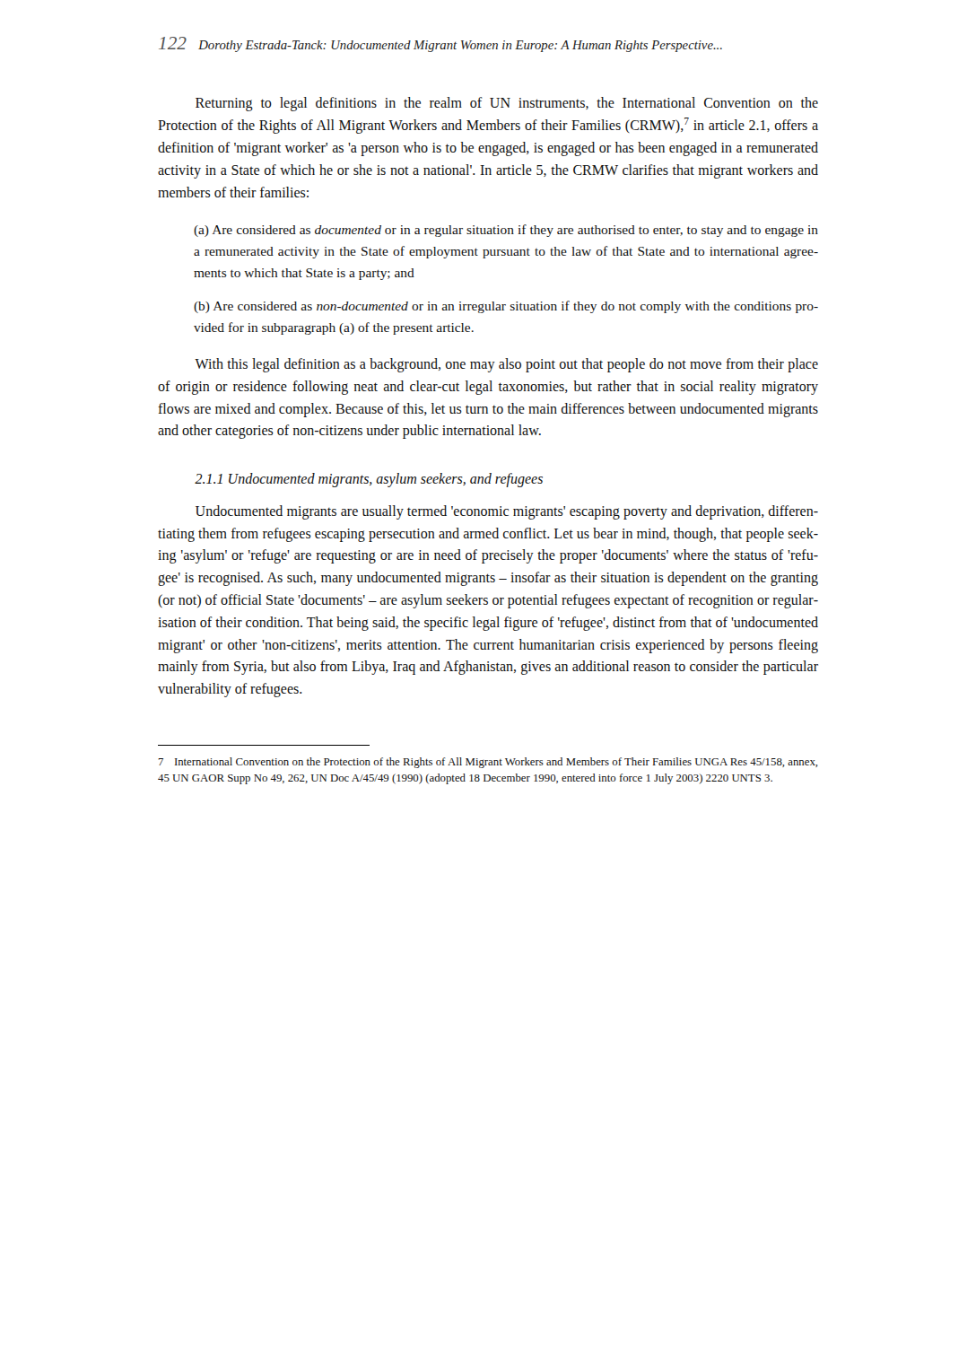122 Dorothy Estrada-Tanck: Undocumented Migrant Women in Europe: A Human Rights Perspective...
Returning to legal definitions in the realm of UN instruments, the International Convention on the Protection of the Rights of All Migrant Workers and Members of their Families (CRMW),7 in article 2.1, offers a definition of 'migrant worker' as 'a person who is to be engaged, is engaged or has been engaged in a remunerated activity in a State of which he or she is not a national'. In article 5, the CRMW clarifies that migrant workers and members of their families:
(a) Are considered as documented or in a regular situation if they are authorised to enter, to stay and to engage in a remunerated activity in the State of employment pursuant to the law of that State and to international agreements to which that State is a party; and
(b) Are considered as non-documented or in an irregular situation if they do not comply with the conditions provided for in subparagraph (a) of the present article.
With this legal definition as a background, one may also point out that people do not move from their place of origin or residence following neat and clear-cut legal taxonomies, but rather that in social reality migratory flows are mixed and complex. Because of this, let us turn to the main differences between undocumented migrants and other categories of non-citizens under public international law.
2.1.1 Undocumented migrants, asylum seekers, and refugees
Undocumented migrants are usually termed 'economic migrants' escaping poverty and deprivation, differentiating them from refugees escaping persecution and armed conflict. Let us bear in mind, though, that people seeking 'asylum' or 'refuge' are requesting or are in need of precisely the proper 'documents' where the status of 'refugee' is recognised. As such, many undocumented migrants – insofar as their situation is dependent on the granting (or not) of official State 'documents' – are asylum seekers or potential refugees expectant of recognition or regularisation of their condition. That being said, the specific legal figure of 'refugee', distinct from that of 'undocumented migrant' or other 'non-citizens', merits attention. The current humanitarian crisis experienced by persons fleeing mainly from Syria, but also from Libya, Iraq and Afghanistan, gives an additional reason to consider the particular vulnerability of refugees.
7 International Convention on the Protection of the Rights of All Migrant Workers and Members of Their Families UNGA Res 45/158, annex, 45 UN GAOR Supp No 49, 262, UN Doc A/45/49 (1990) (adopted 18 December 1990, entered into force 1 July 2003) 2220 UNTS 3.